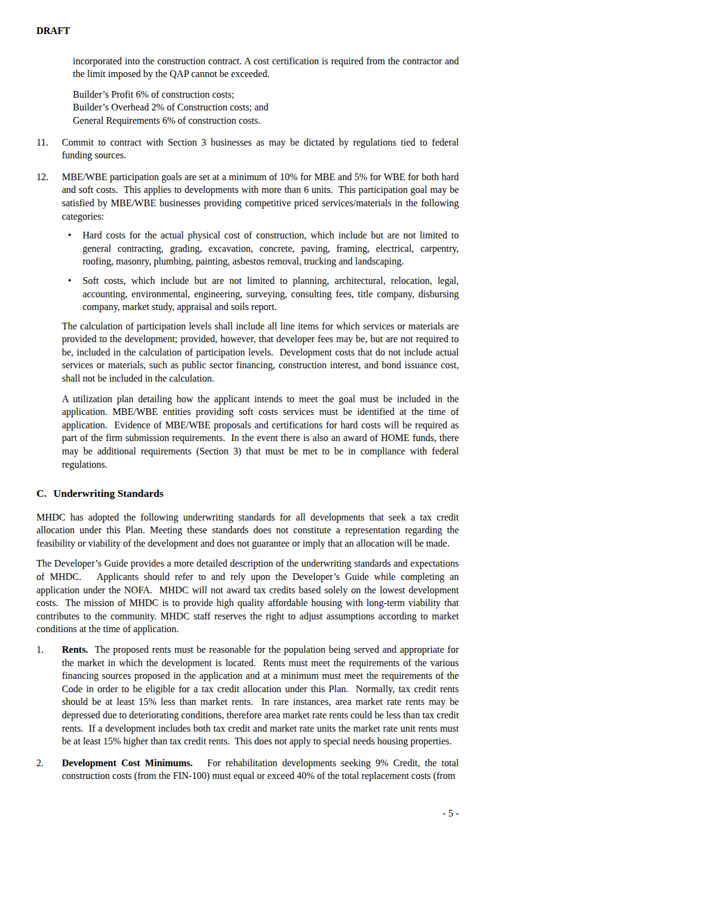DRAFT
incorporated into the construction contract. A cost certification is required from the contractor and the limit imposed by the QAP cannot be exceeded.
Builder’s Profit 6% of construction costs;
Builder’s Overhead 2% of Construction costs; and
General Requirements 6% of construction costs.
11. Commit to contract with Section 3 businesses as may be dictated by regulations tied to federal funding sources.
12. MBE/WBE participation goals are set at a minimum of 10% for MBE and 5% for WBE for both hard and soft costs. This applies to developments with more than 6 units. This participation goal may be satisfied by MBE/WBE businesses providing competitive priced services/materials in the following categories:
Hard costs for the actual physical cost of construction, which include but are not limited to general contracting, grading, excavation, concrete, paving, framing, electrical, carpentry, roofing, masonry, plumbing, painting, asbestos removal, trucking and landscaping.
Soft costs, which include but are not limited to planning, architectural, relocation, legal, accounting, environmental, engineering, surveying, consulting fees, title company, disbursing company, market study, appraisal and soils report.
The calculation of participation levels shall include all line items for which services or materials are provided to the development; provided, however, that developer fees may be, but are not required to be, included in the calculation of participation levels. Development costs that do not include actual services or materials, such as public sector financing, construction interest, and bond issuance cost, shall not be included in the calculation.
A utilization plan detailing how the applicant intends to meet the goal must be included in the application. MBE/WBE entities providing soft costs services must be identified at the time of application. Evidence of MBE/WBE proposals and certifications for hard costs will be required as part of the firm submission requirements. In the event there is also an award of HOME funds, there may be additional requirements (Section 3) that must be met to be in compliance with federal regulations.
C. Underwriting Standards
MHDC has adopted the following underwriting standards for all developments that seek a tax credit allocation under this Plan. Meeting these standards does not constitute a representation regarding the feasibility or viability of the development and does not guarantee or imply that an allocation will be made.
The Developer’s Guide provides a more detailed description of the underwriting standards and expectations of MHDC. Applicants should refer to and rely upon the Developer’s Guide while completing an application under the NOFA. MHDC will not award tax credits based solely on the lowest development costs. The mission of MHDC is to provide high quality affordable housing with long-term viability that contributes to the community. MHDC staff reserves the right to adjust assumptions according to market conditions at the time of application.
1. Rents. The proposed rents must be reasonable for the population being served and appropriate for the market in which the development is located. Rents must meet the requirements of the various financing sources proposed in the application and at a minimum must meet the requirements of the Code in order to be eligible for a tax credit allocation under this Plan. Normally, tax credit rents should be at least 15% less than market rents. In rare instances, area market rate rents may be depressed due to deteriorating conditions, therefore area market rate rents could be less than tax credit rents. If a development includes both tax credit and market rate units the market rate unit rents must be at least 15% higher than tax credit rents. This does not apply to special needs housing properties.
2. Development Cost Minimums. For rehabilitation developments seeking 9% Credit, the total construction costs (from the FIN-100) must equal or exceed 40% of the total replacement costs (from
- 5 -